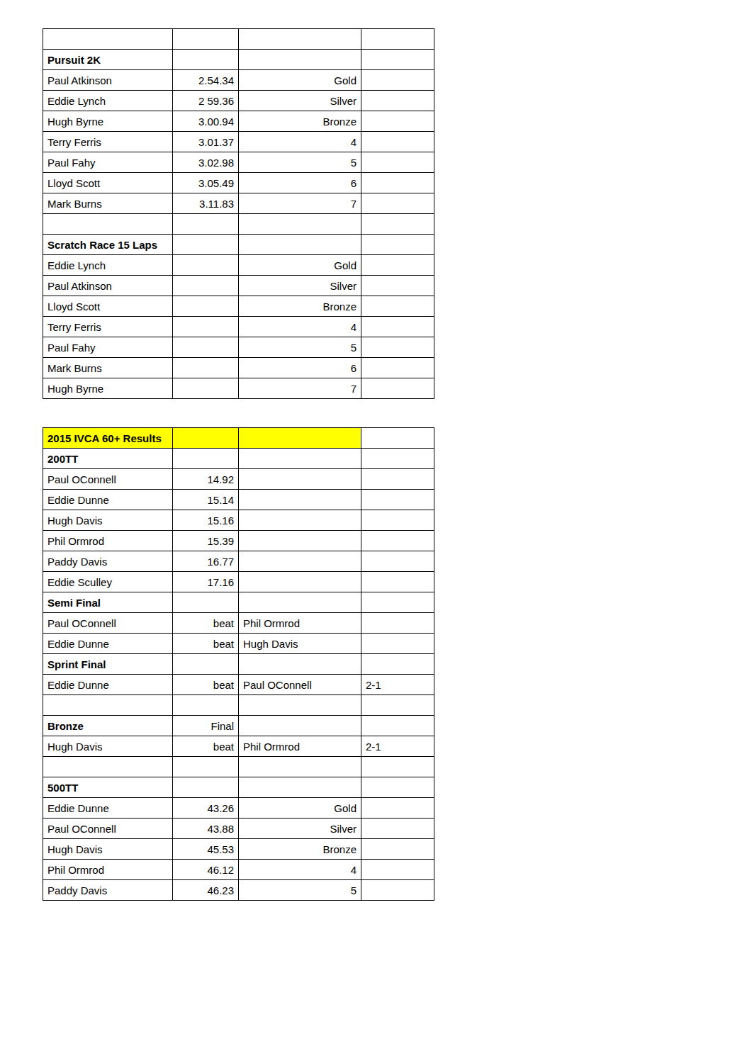| Pursuit 2K | | | |
| Paul Atkinson | 2.54.34 | Gold | |
| Eddie Lynch | 2 59.36 | Silver | |
| Hugh Byrne | 3.00.94 | Bronze | |
| Terry Ferris | 3.01.37 | 4 | |
| Paul Fahy | 3.02.98 | 5 | |
| Lloyd Scott | 3.05.49 | 6 | |
| Mark Burns | 3.11.83 | 7 | |
| Scratch Race 15 Laps | | | |
| Eddie Lynch | | Gold | |
| Paul Atkinson | | Silver | |
| Lloyd Scott | | Bronze | |
| Terry Ferris | | 4 | |
| Paul Fahy | | 5 | |
| Mark Burns | | 6 | |
| Hugh Byrne | | 7 | |
| 2015 IVCA 60+ Results | | | |
| 200TT | | | |
| Paul OConnell | 14.92 | | |
| Eddie Dunne | 15.14 | | |
| Hugh Davis | 15.16 | | |
| Phil Ormrod | 15.39 | | |
| Paddy Davis | 16.77 | | |
| Eddie Sculley | 17.16 | | |
| Semi Final | | | |
| Paul OConnell | beat | Phil Ormrod | |
| Eddie Dunne | beat | Hugh Davis | |
| Sprint Final | | | |
| Eddie Dunne | beat | Paul OConnell | 2-1 |
| Bronze | Final | | |
| Hugh Davis | beat | Phil Ormrod | 2-1 |
| 500TT | | | |
| Eddie Dunne | 43.26 | Gold | |
| Paul OConnell | 43.88 | Silver | |
| Hugh Davis | 45.53 | Bronze | |
| Phil Ormrod | 46.12 | 4 | |
| Paddy Davis | 46.23 | 5 | |